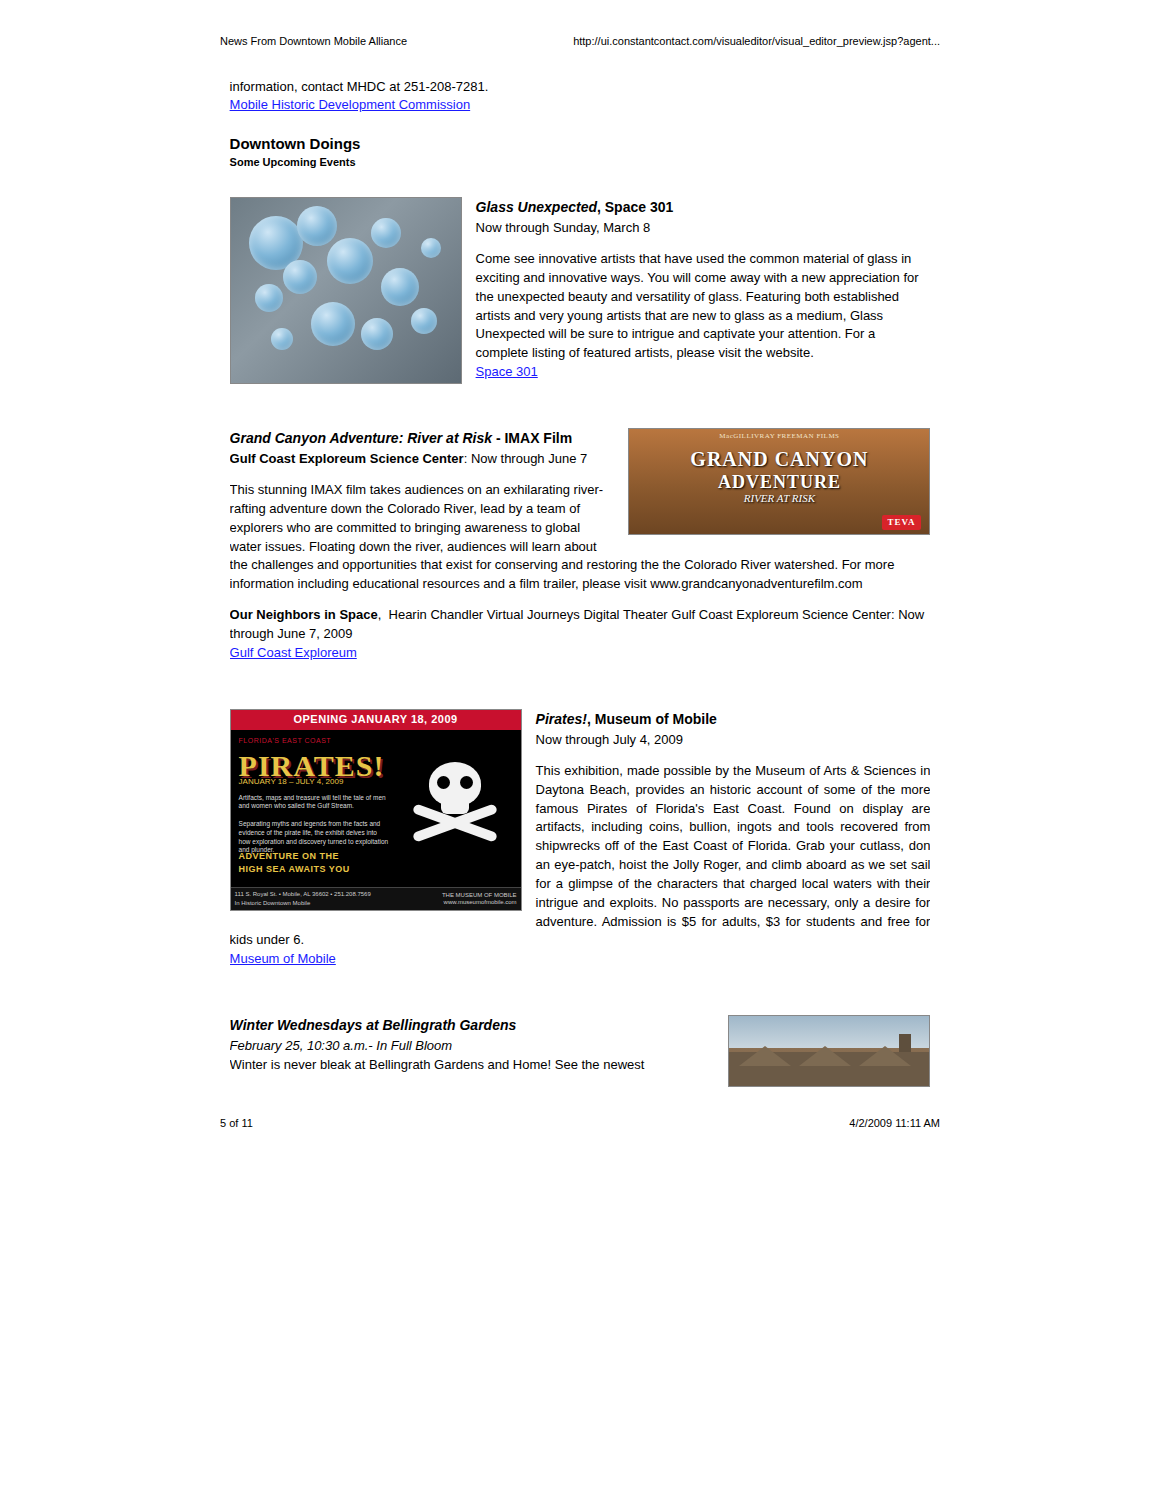News From Downtown Mobile Alliance http://ui.constantcontact.com/visualeditor/visual_editor_preview.jsp?agent...
information, contact MHDC at 251-208-7281.
Mobile Historic Development Commission
Downtown Doings
Some Upcoming Events
Glass Unexpected, Space 301
Now through Sunday, March 8
Come see innovative artists that have used the common material of glass in exciting and innovative ways. You will come away with a new appreciation for the unexpected beauty and versatility of glass. Featuring both established artists and very young artists that are new to glass as a medium, Glass Unexpected will be sure to intrigue and captivate your attention. For a complete listing of featured artists, please visit the website.
Space 301
MacGILLIVRAY FREEMAN FILMS
GRAND CANYON
ADVENTURE
RIVER AT RISK
TEVA
Grand Canyon Adventure: River at Risk - IMAX Film
Gulf Coast Exploreum Science Center: Now through June 7
This stunning IMAX film takes audiences on an exhilarating river-rafting adventure down the Colorado River, lead by a team of explorers who are committed to bringing awareness to global water issues. Floating down the river, audiences will learn about the challenges and opportunities that exist for conserving and restoring the the Colorado River watershed. For more information including educational resources and a film trailer, please visit www.grandcanyonadventurefilm.com
Our Neighbors in Space, Hearin Chandler Virtual Journeys Digital Theater Gulf Coast Exploreum Science Center: Now through June 7, 2009
Gulf Coast Exploreum
OPENING JANUARY 18, 2009
FLORIDA'S EAST COAST
PIRATES!
JANUARY 18 – JULY 4, 2009
Artifacts, maps and treasure will tell the tale of men and women who sailed the Gulf Stream.
Separating myths and legends from the facts and evidence of the pirate life, the exhibit delves into how exploration and discovery turned to exploitation and plunder.
ADVENTURE ON THE
HIGH SEA AWAITS YOU
111 S. Royal St. • Mobile, AL 36602 • 251.208.7569
In Historic Downtown Mobile THE MUSEUM OF MOBILE
www.museumofmobile.com
Pirates!, Museum of Mobile
Now through July 4, 2009
This exhibition, made possible by the Museum of Arts & Sciences in Daytona Beach, provides an historic account of some of the more famous Pirates of Florida's East Coast. Found on display are artifacts, including coins, bullion, ingots and tools recovered from shipwrecks off of the East Coast of Florida. Grab your cutlass, don an eye-patch, hoist the Jolly Roger, and climb aboard as we set sail for a glimpse of the characters that charged local waters with their intrigue and exploits. No passports are necessary, only a desire for adventure. Admission is $5 for adults, $3 for students and free for kids under 6.
Museum of Mobile
Winter Wednesdays at Bellingrath Gardens
February 25, 10:30 a.m.- In Full Bloom
Winter is never bleak at Bellingrath Gardens and Home! See the newest
5 of 11 4/2/2009 11:11 AM